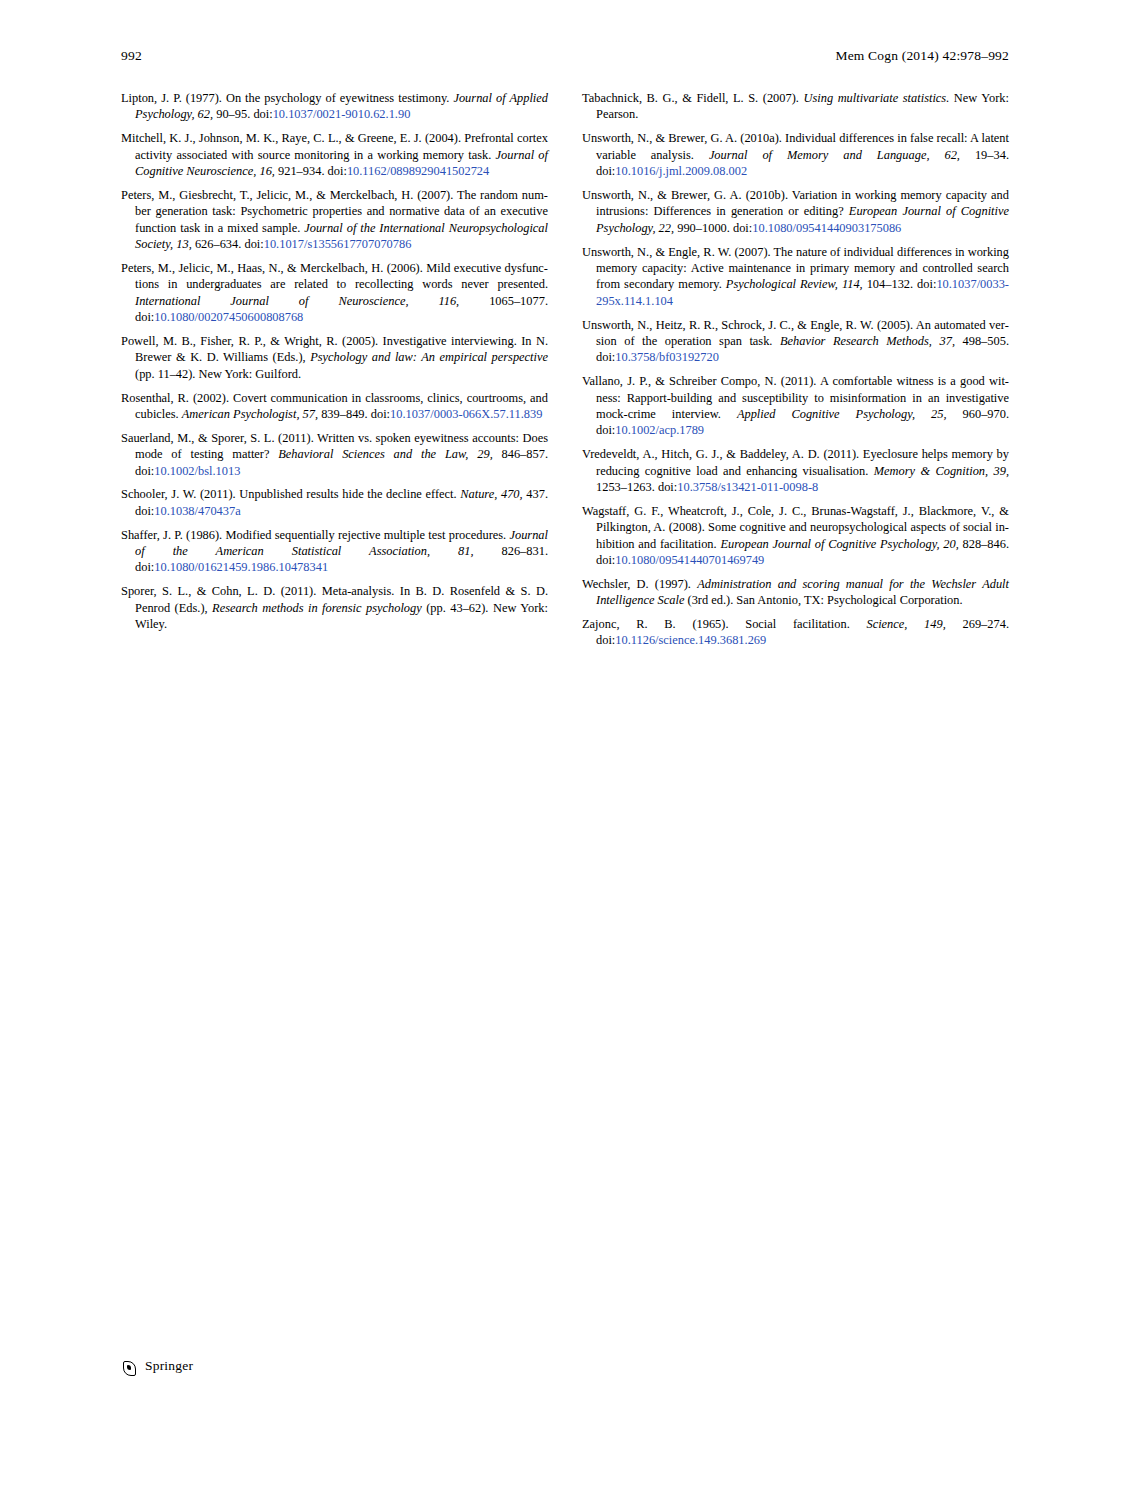992
Mem Cogn (2014) 42:978–992
Lipton, J. P. (1977). On the psychology of eyewitness testimony. Journal of Applied Psychology, 62, 90–95. doi:10.1037/0021-9010.62.1.90
Mitchell, K. J., Johnson, M. K., Raye, C. L., & Greene, E. J. (2004). Prefrontal cortex activity associated with source monitoring in a working memory task. Journal of Cognitive Neuroscience, 16, 921–934. doi:10.1162/0898929041502724
Peters, M., Giesbrecht, T., Jelicic, M., & Merckelbach, H. (2007). The random number generation task: Psychometric properties and normative data of an executive function task in a mixed sample. Journal of the International Neuropsychological Society, 13, 626–634. doi:10.1017/s1355617707070786
Peters, M., Jelicic, M., Haas, N., & Merckelbach, H. (2006). Mild executive dysfunctions in undergraduates are related to recollecting words never presented. International Journal of Neuroscience, 116, 1065–1077. doi:10.1080/00207450600808768
Powell, M. B., Fisher, R. P., & Wright, R. (2005). Investigative interviewing. In N. Brewer & K. D. Williams (Eds.), Psychology and law: An empirical perspective (pp. 11–42). New York: Guilford.
Rosenthal, R. (2002). Covert communication in classrooms, clinics, courtrooms, and cubicles. American Psychologist, 57, 839–849. doi:10.1037/0003-066X.57.11.839
Sauerland, M., & Sporer, S. L. (2011). Written vs. spoken eyewitness accounts: Does mode of testing matter? Behavioral Sciences and the Law, 29, 846–857. doi:10.1002/bsl.1013
Schooler, J. W. (2011). Unpublished results hide the decline effect. Nature, 470, 437. doi:10.1038/470437a
Shaffer, J. P. (1986). Modified sequentially rejective multiple test procedures. Journal of the American Statistical Association, 81, 826–831. doi:10.1080/01621459.1986.10478341
Sporer, S. L., & Cohn, L. D. (2011). Meta-analysis. In B. D. Rosenfeld & S. D. Penrod (Eds.), Research methods in forensic psychology (pp. 43–62). New York: Wiley.
Tabachnick, B. G., & Fidell, L. S. (2007). Using multivariate statistics. New York: Pearson.
Unsworth, N., & Brewer, G. A. (2010a). Individual differences in false recall: A latent variable analysis. Journal of Memory and Language, 62, 19–34. doi:10.1016/j.jml.2009.08.002
Unsworth, N., & Brewer, G. A. (2010b). Variation in working memory capacity and intrusions: Differences in generation or editing? European Journal of Cognitive Psychology, 22, 990–1000. doi:10.1080/09541440903175086
Unsworth, N., & Engle, R. W. (2007). The nature of individual differences in working memory capacity: Active maintenance in primary memory and controlled search from secondary memory. Psychological Review, 114, 104–132. doi:10.1037/0033-295x.114.1.104
Unsworth, N., Heitz, R. R., Schrock, J. C., & Engle, R. W. (2005). An automated version of the operation span task. Behavior Research Methods, 37, 498–505. doi:10.3758/bf03192720
Vallano, J. P., & Schreiber Compo, N. (2011). A comfortable witness is a good witness: Rapport-building and susceptibility to misinformation in an investigative mock-crime interview. Applied Cognitive Psychology, 25, 960–970. doi:10.1002/acp.1789
Vredeveldt, A., Hitch, G. J., & Baddeley, A. D. (2011). Eyeclosure helps memory by reducing cognitive load and enhancing visualisation. Memory & Cognition, 39, 1253–1263. doi:10.3758/s13421-011-0098-8
Wagstaff, G. F., Wheatcroft, J., Cole, J. C., Brunas-Wagstaff, J., Blackmore, V., & Pilkington, A. (2008). Some cognitive and neuropsychological aspects of social inhibition and facilitation. European Journal of Cognitive Psychology, 20, 828–846. doi:10.1080/09541440701469749
Wechsler, D. (1997). Administration and scoring manual for the Wechsler Adult Intelligence Scale (3rd ed.). San Antonio, TX: Psychological Corporation.
Zajonc, R. B. (1965). Social facilitation. Science, 149, 269–274. doi:10.1126/science.149.3681.269
Springer